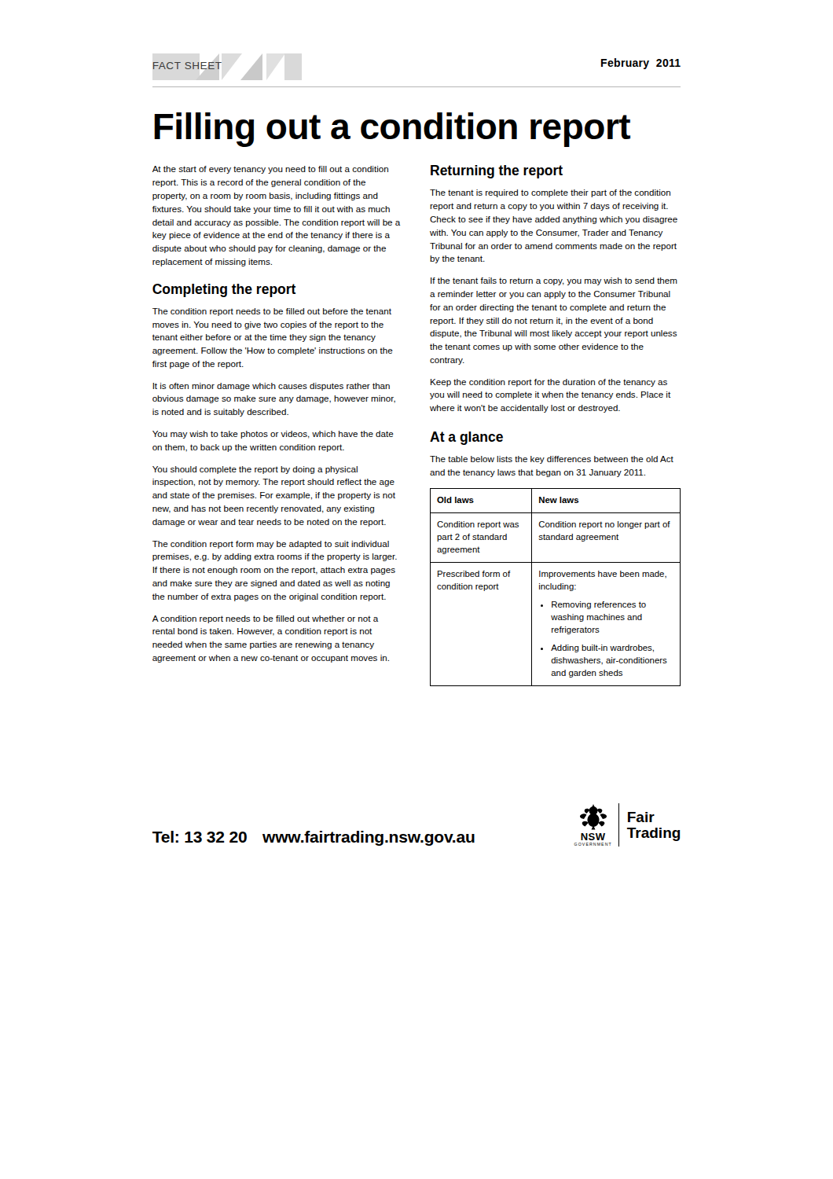FACT SHEET
February 2011
Filling out a condition report
At the start of every tenancy you need to fill out a condition report. This is a record of the general condition of the property, on a room by room basis, including fittings and fixtures. You should take your time to fill it out with as much detail and accuracy as possible. The condition report will be a key piece of evidence at the end of the tenancy if there is a dispute about who should pay for cleaning, damage or the replacement of missing items.
Completing the report
The condition report needs to be filled out before the tenant moves in. You need to give two copies of the report to the tenant either before or at the time they sign the tenancy agreement. Follow the 'How to complete' instructions on the first page of the report.
It is often minor damage which causes disputes rather than obvious damage so make sure any damage, however minor, is noted and is suitably described.
You may wish to take photos or videos, which have the date on them, to back up the written condition report.
You should complete the report by doing a physical inspection, not by memory. The report should reflect the age and state of the premises. For example, if the property is not new, and has not been recently renovated, any existing damage or wear and tear needs to be noted on the report.
The condition report form may be adapted to suit individual premises, e.g. by adding extra rooms if the property is larger. If there is not enough room on the report, attach extra pages and make sure they are signed and dated as well as noting the number of extra pages on the original condition report.
A condition report needs to be filled out whether or not a rental bond is taken. However, a condition report is not needed when the same parties are renewing a tenancy agreement or when a new co-tenant or occupant moves in.
Returning the report
The tenant is required to complete their part of the condition report and return a copy to you within 7 days of receiving it. Check to see if they have added anything which you disagree with. You can apply to the Consumer, Trader and Tenancy Tribunal for an order to amend comments made on the report by the tenant.
If the tenant fails to return a copy, you may wish to send them a reminder letter or you can apply to the Consumer Tribunal for an order directing the tenant to complete and return the report. If they still do not return it, in the event of a bond dispute, the Tribunal will most likely accept your report unless the tenant comes up with some other evidence to the contrary.
Keep the condition report for the duration of the tenancy as you will need to complete it when the tenancy ends. Place it where it won't be accidentally lost or destroyed.
At a glance
The table below lists the key differences between the old Act and the tenancy laws that began on 31 January 2011.
| Old laws | New laws |
| --- | --- |
| Condition report was part 2 of standard agreement | Condition report no longer part of standard agreement |
| Prescribed form of condition report | Improvements have been made, including: Removing references to washing machines and refrigerators Adding built-in wardrobes, dishwashers, air-conditioners and garden sheds |
Tel: 13 32 20 www.fairtrading.nsw.gov.au
NSW
GOVERNMENT
Fair
Trading